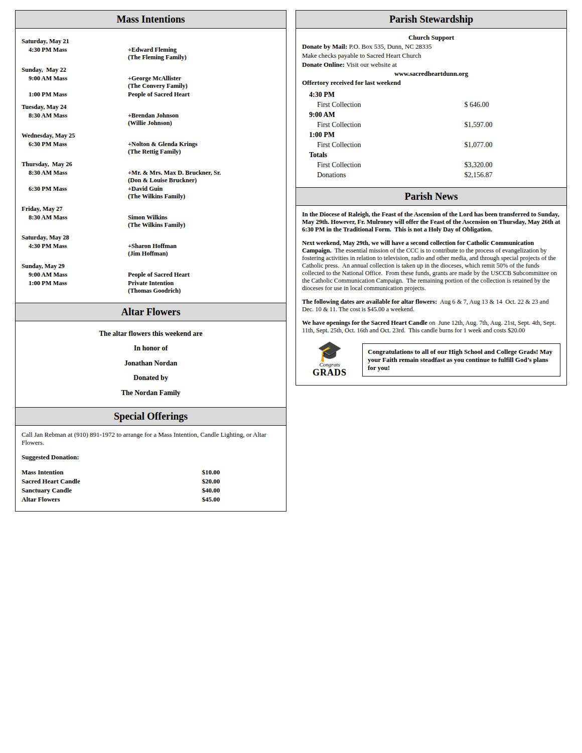Mass Intentions
| Saturday, May 21 |
| 4:30 PM Mass | +Edward Fleming (The Fleming Family) |
| Sunday, May 22 |
| 9:00 AM Mass | +George McAllister (The Convery Family) |
| 1:00 PM Mass | People of Sacred Heart |
| Tuesday, May 24 |
| 8:30 AM Mass | +Brendan Johnson (Willie Johnson) |
| Wednesday, May 25 |
| 6:30 PM Mass | +Nolton & Glenda Krings (The Rettig Family) |
| Thursday, May 26 |
| 8:30 AM Mass | +Mr. & Mrs. Max D. Bruckner, Sr. (Don & Louise Bruckner) |
| 6:30 PM Mass | +David Guin (The Wilkins Family) |
| Friday, May 27 |
| 8:30 AM Mass | Simon Wilkins (The Wilkins Family) |
| Saturday, May 28 |
| 4:30 PM Mass | +Sharon Hoffman (Jim Hoffman) |
| Sunday, May 29 |
| 9:00 AM Mass | People of Sacred Heart |
| 1:00 PM Mass | Private Intention (Thomas Goodrich) |
Altar Flowers
The altar flowers this weekend are
In honor of
Jonathan Nordan
Donated by
The Nordan Family
Special Offerings
Call Jan Rebman at (910) 891-1972 to arrange for a Mass Intention, Candle Lighting, or Altar Flowers.
Suggested Donation:
| Mass Intention | $10.00 |
| Sacred Heart Candle | $20.00 |
| Sanctuary Candle | $40.00 |
| Altar Flowers | $45.00 |
Parish Stewardship
Church Support
Donate by Mail: P.O. Box 535, Dunn, NC 28335
Make checks payable to Sacred Heart Church
Donate Online: Visit our website at
www.sacredheartdunn.org
Offertory received for last weekend
| 4:30 PM |
| First Collection | $ 646.00 |
| 9:00 AM |
| First Collection | $1,597.00 |
| 1:00 PM |
| First Collection | $1,077.00 |
| Totals |
| First Collection | $3,320.00 |
| Donations | $2,156.87 |
Parish News
In the Diocese of Raleigh, the Feast of the Ascension of the Lord has been transferred to Sunday, May 29th. However, Fr. Mulroney will offer the Feast of the Ascension on Thursday, May 26th at 6:30 PM in the Traditional Form. This is not a Holy Day of Obligation.
Next weekend, May 29th, we will have a second collection for Catholic Communication Campaign. The essential mission of the CCC is to contribute to the process of evangelization by fostering activities in relation to television, radio and other media, and through special projects of the Catholic press. An annual collection is taken up in the dioceses, which remit 50% of the funds collected to the National Office. From these funds, grants are made by the USCCB Subcommittee on the Catholic Communication Campaign. The remaining portion of the collection is retained by the dioceses for use in local communication projects.
The following dates are available for altar flowers: Aug 6 & 7, Aug 13 & 14 Oct. 22 & 23 and Dec. 10 & 11. The cost is $45.00 a weekend.
We have openings for the Sacred Heart Candle on June 12th, Aug. 7th, Aug. 21st, Sept. 4th, Sept. 11th, Sept. 25th, Oct. 16th and Oct. 23rd. This candle burns for 1 week and costs $20.00
🎓
Congrats
GRADS
Congratulations to all of our High School and College Grads! May your Faith remain steadfast as you continue to fulfill God’s plans for you!